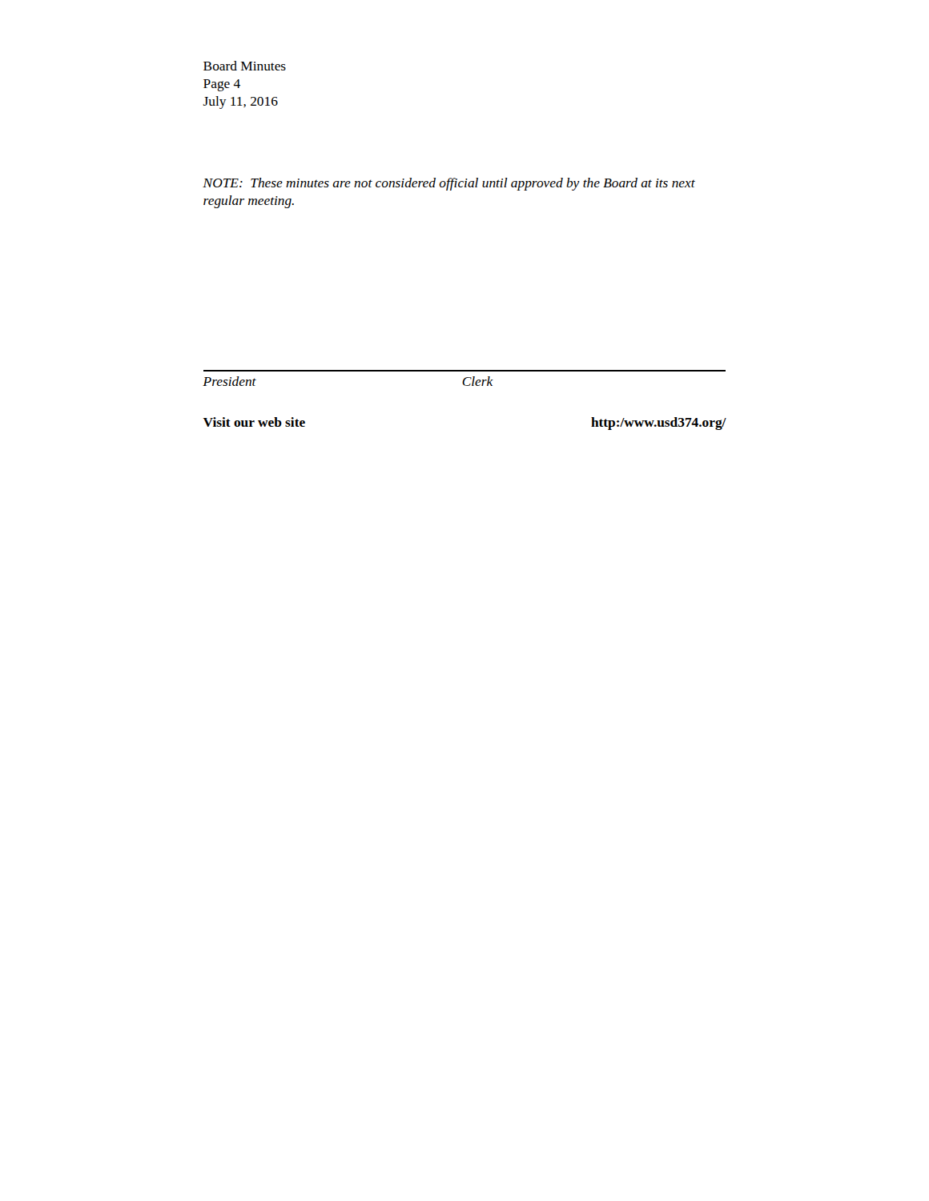Board Minutes
Page 4
July 11, 2016
NOTE: These minutes are not considered official until approved by the Board at its next regular meeting.
President Clerk
Visit our web site http:/www.usd374.org/